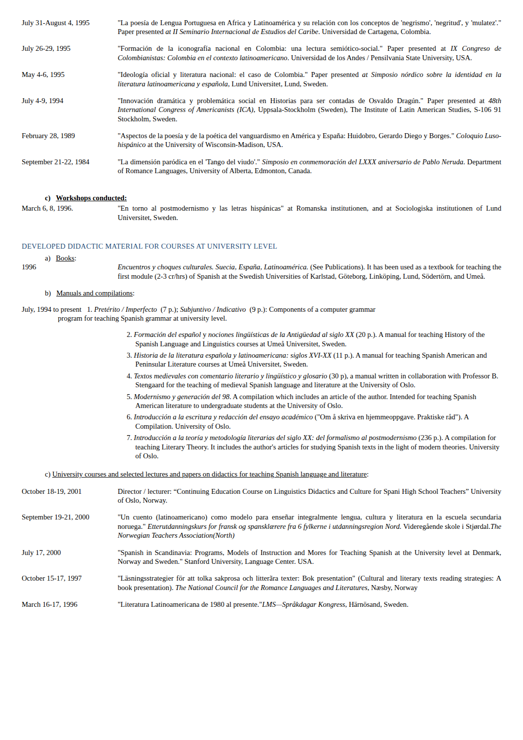| July 31-August 4, 1995 | "La poesía de Lengua Portuguesa en Africa y Latinoamérica y su relación con los conceptos de 'negrismo', 'negritud', y 'mulatez'." Paper presented at II Seminario Internacional de Estudios del Caribe . Universidad de Cartagena, Colombia. |
| July 26-29, 1995 | "Formación de la iconografía nacional en Colombia: una lectura semiótico-social." Paper presented at IX Congreso de Colombianistas: Colombia en el contexto latinoamericano . Universidad de los Andes / Pensilvania State University, USA. |
| May 4-6, 1995 | "Ideología oficial y literatura nacional: el caso de Colombia." Paper presented at Simposio nórdico sobre la identidad en la literatura latinoamericana y española , Lund Universitet, Lund, Sweden. |
| July 4-9, 1994 | "Innovación dramática y problemática social en Historias para ser contadas de Osvaldo Dragún." Paper presented at 48th International Congress of Americanists (ICA) , Uppsala-Stockholm (Sweden), The Institute of Latin American Studies, S-106 91 Stockholm, Sweden. |
| February 28, 1989 | "Aspectos de la poesía y de la poética del vanguardismo en América y España: Huidobro, Gerardo Diego y Borges." Coloquio Luso-hispánico at the University of Wisconsin-Madison, USA. |
| September 21-22, 1984 | "La dimensión paródica en el 'Tango del viudo'." Simposio en conmemoración del LXXX aniversario de Pablo Neruda . Department of Romance Languages, University of Alberta, Edmonton, Canada. |
c) Workshops conducted:
| March 6, 8, 1996. | "En torno al postmodernismo y las letras hispánicas" at Romanska institutionen, and at Sociologiska institutionen of Lund Universitet, Sweden. |
DEVELOPED DIDACTIC MATERIAL FOR COURSES AT UNIVERSITY LEVEL
a) Books:
| 1996 | Encuentros y choques culturales. Suecia, España, Latinoamérica. (See Publications). It has been used as a textbook for teaching the first module (2-3 cr/hrs) of Spanish at the Swedish Universities of Karlstad, Göteborg, Linköping, Lund, Södertörn, and Umeå. |
b) Manuals and compilations:
July, 1994 to present 1. Pretérito / Imperfecto (7 p.); Subjuntivo / Indicativo (9 p.): Components of a computer grammar
program for teaching Spanish grammar at university level.
2. Formación del español y nociones lingüísticas de la Antigüedad al siglo XX (20 p.). A manual for teaching History of the Spanish Language and Linguistics courses at Umeå Universitet, Sweden.
3. Historia de la literatura española y latinoamericana: siglos XVI-XX (11 p.). A manual for teaching Spanish American and Peninsular Literature courses at Umeå Universitet, Sweden.
4. Textos medievales con comentario literario y lingüístico y glosario (30 p), a manual written in collaboration with Professor B. Stengaard for the teaching of medieval Spanish language and literature at the University of Oslo.
5. Modernismo y generación del 98. A compilation which includes an article of the author. Intended for teaching Spanish American literature to undergraduate students at the University of Oslo.
6. Introducción a la escritura y redacción del ensayo académico ("Om å skriva en hjemmeoppgave. Praktiske råd"). A Compilation. University of Oslo.
7. Introducción a la teoría y metodología literarias del siglo XX: del formalismo al postmodernismo (236 p.). A compilation for teaching Literary Theory. It includes the author's articles for studying Spanish texts in the light of modern theories. University of Oslo.
c) University courses and selected lectures and papers on didactics for teaching Spanish language and literature:
| October 18-19, 2001 | Director / lecturer: “Continuing Education Course on Linguistics Didactics and Culture for Spani High School Teachers” University of Oslo, Norway. |
| September 19-21, 2000 | "Un cuento (latinoamericano) como modelo para enseñar integralmente lengua, cultura y literatura en la escuela secundaria noruega." Etterutdanningskurs for fransk og spansklærere fra 6 fylkerne i utdanningsregion Nord. Videregående skole i Stjørdal. The Norwegian Teachers Association(North) |
| July 17, 2000 | "Spanish in Scandinavia: Programs, Models of Instruction and Mores for Teaching Spanish at the University level at Denmark, Norway and Sweden." Stanford University, Language Center. USA. |
| October 15-17, 1997 | "Läsningsstrategier för att tolka sakprosa och litterãra texter: Bok presentation" (Cultural and literary texts reading strategies: A book presentation). The National Council for the Romance Languages and Literatures , Næsby, Norway |
| March 16-17, 1996 | "Literatura Latinoamericana de 1980 al presente." LMS—Språkdagar Kongress , Härnösand, Sweden. |